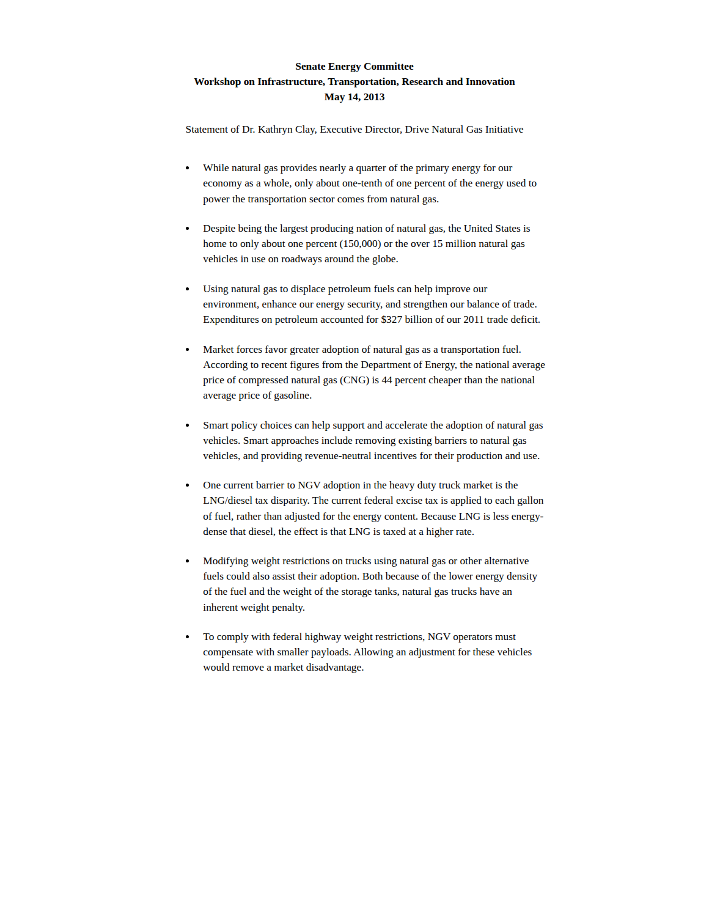Senate Energy Committee
Workshop on Infrastructure, Transportation, Research and Innovation
May 14, 2013
Statement of Dr. Kathryn Clay, Executive Director, Drive Natural Gas Initiative
While natural gas provides nearly a quarter of the primary energy for our economy as a whole, only about one-tenth of one percent of the energy used to power the transportation sector comes from natural gas.
Despite being the largest producing nation of natural gas, the United States is home to only about one percent (150,000) or the over 15 million natural gas vehicles in use on roadways around the globe.
Using natural gas to displace petroleum fuels can help improve our environment, enhance our energy security, and strengthen our balance of trade. Expenditures on petroleum accounted for $327 billion of our 2011 trade deficit.
Market forces favor greater adoption of natural gas as a transportation fuel. According to recent figures from the Department of Energy, the national average price of compressed natural gas (CNG) is 44 percent cheaper than the national average price of gasoline.
Smart policy choices can help support and accelerate the adoption of natural gas vehicles. Smart approaches include removing existing barriers to natural gas vehicles, and providing revenue-neutral incentives for their production and use.
One current barrier to NGV adoption in the heavy duty truck market is the LNG/diesel tax disparity. The current federal excise tax is applied to each gallon of fuel, rather than adjusted for the energy content. Because LNG is less energy-dense that diesel, the effect is that LNG is taxed at a higher rate.
Modifying weight restrictions on trucks using natural gas or other alternative fuels could also assist their adoption. Both because of the lower energy density of the fuel and the weight of the storage tanks, natural gas trucks have an inherent weight penalty.
To comply with federal highway weight restrictions, NGV operators must compensate with smaller payloads. Allowing an adjustment for these vehicles would remove a market disadvantage.